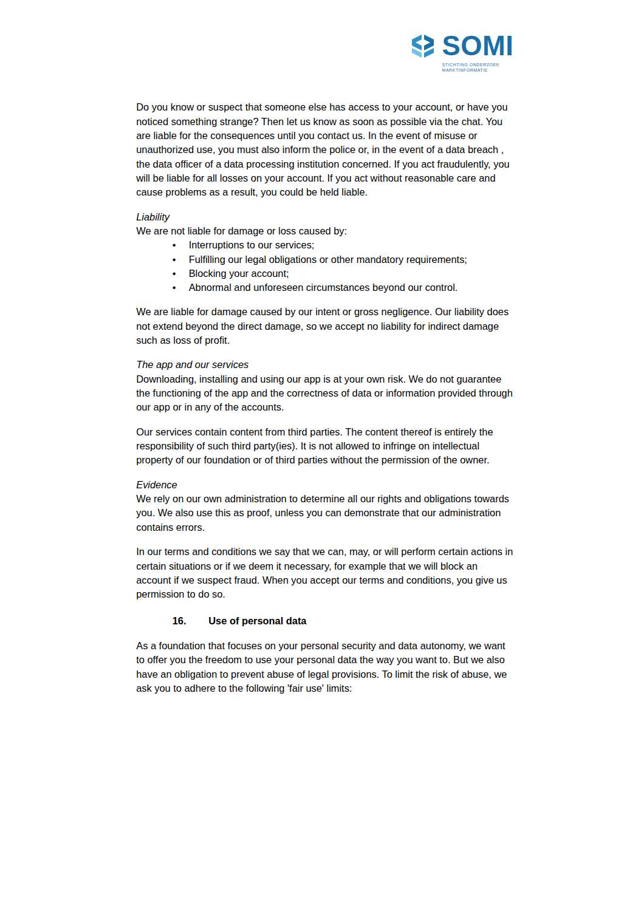SOMI
STICHTING ONDERZOEK
MARKTINFORMATIE
Do you know or suspect that someone else has access to your account, or have you noticed something strange? Then let us know as soon as possible via the chat. You are liable for the consequences until you contact us. In the event of misuse or unauthorized use, you must also inform the police or, in the event of a data breach , the data officer of a data processing institution concerned. If you act fraudulently, you will be liable for all losses on your account. If you act without reasonable care and cause problems as a result, you could be held liable.
Liability
We are not liable for damage or loss caused by:
Interruptions to our services;
Fulfilling our legal obligations or other mandatory requirements;
Blocking your account;
Abnormal and unforeseen circumstances beyond our control.
We are liable for damage caused by our intent or gross negligence. Our liability does not extend beyond the direct damage, so we accept no liability for indirect damage such as loss of profit.
The app and our services
Downloading, installing and using our app is at your own risk. We do not guarantee the functioning of the app and the correctness of data or information provided through our app or in any of the accounts.
Our services contain content from third parties. The content thereof is entirely the responsibility of such third party(ies). It is not allowed to infringe on intellectual property of our foundation or of third parties without the permission of the owner.
Evidence
We rely on our own administration to determine all our rights and obligations towards you. We also use this as proof, unless you can demonstrate that our administration contains errors.
In our terms and conditions we say that we can, may, or will perform certain actions in certain situations or if we deem it necessary, for example that we will block an account if we suspect fraud. When you accept our terms and conditions, you give us permission to do so.
16. Use of personal data
As a foundation that focuses on your personal security and data autonomy, we want to offer you the freedom to use your personal data the way you want to. But we also have an obligation to prevent abuse of legal provisions. To limit the risk of abuse, we ask you to adhere to the following 'fair use' limits: